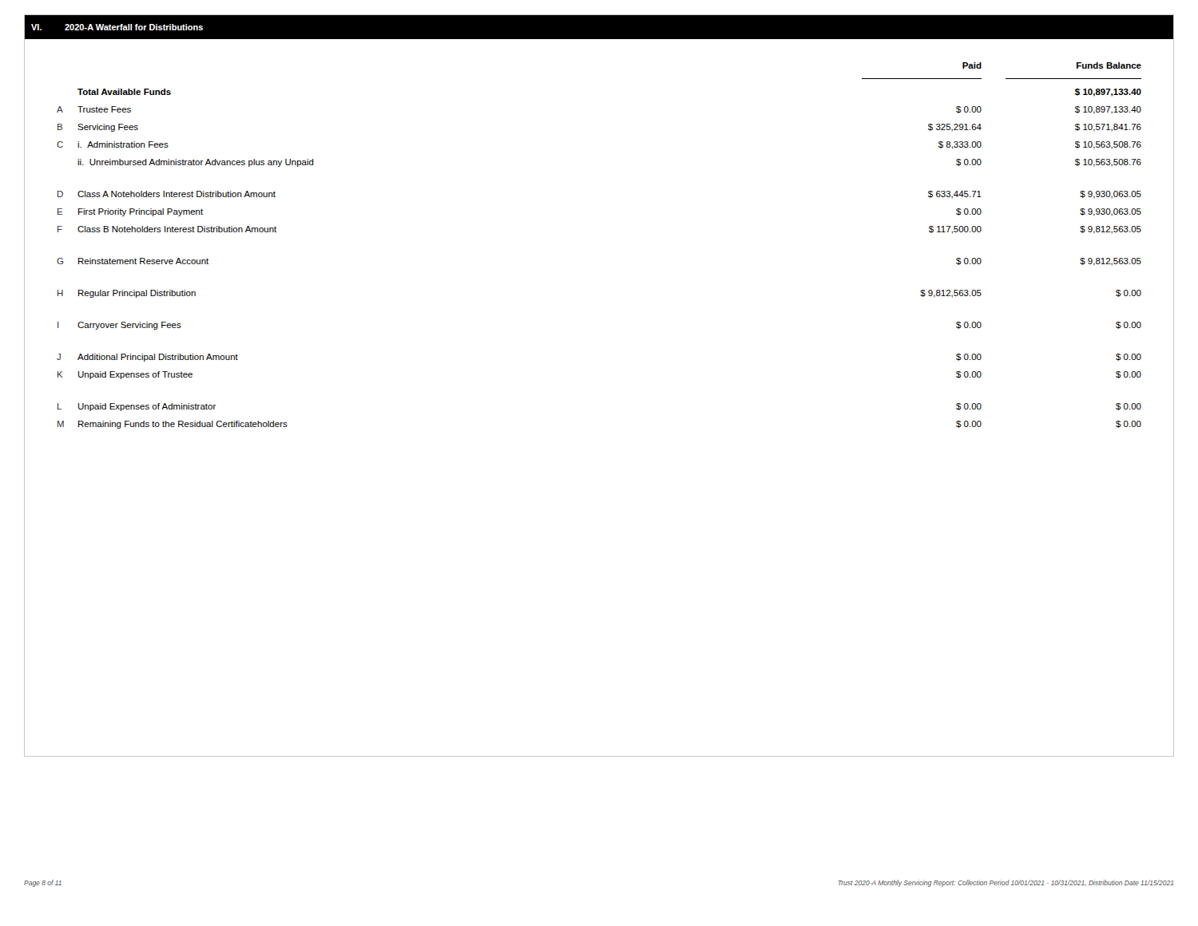VI.
2020-A Waterfall for Distributions
| | | Paid | Funds Balance |
| | Total Available Funds | | $ 10,897,133.40 |
| A | Trustee Fees | $ 0.00 | $ 10,897,133.40 |
| B | Servicing Fees | $ 325,291.64 | $ 10,571,841.76 |
| C | i. Administration Fees | $ 8,333.00 | $ 10,563,508.76 |
| | ii. Unreimbursed Administrator Advances plus any Unpaid | $ 0.00 | $ 10,563,508.76 |
| D | Class A Noteholders Interest Distribution Amount | $ 633,445.71 | $ 9,930,063.05 |
| E | First Priority Principal Payment | $ 0.00 | $ 9,930,063.05 |
| F | Class B Noteholders Interest Distribution Amount | $ 117,500.00 | $ 9,812,563.05 |
| G | Reinstatement Reserve Account | $ 0.00 | $ 9,812,563.05 |
| H | Regular Principal Distribution | $ 9,812,563.05 | $ 0.00 |
| I | Carryover Servicing Fees | $ 0.00 | $ 0.00 |
| J | Additional Principal Distribution Amount | $ 0.00 | $ 0.00 |
| K | Unpaid Expenses of Trustee | $ 0.00 | $ 0.00 |
| L | Unpaid Expenses of Administrator | $ 0.00 | $ 0.00 |
| M | Remaining Funds to the Residual Certificateholders | $ 0.00 | $ 0.00 |
Page 8 of 11
Trust 2020-A Monthly Servicing Report: Collection Period 10/01/2021 - 10/31/2021, Distribution Date 11/15/2021